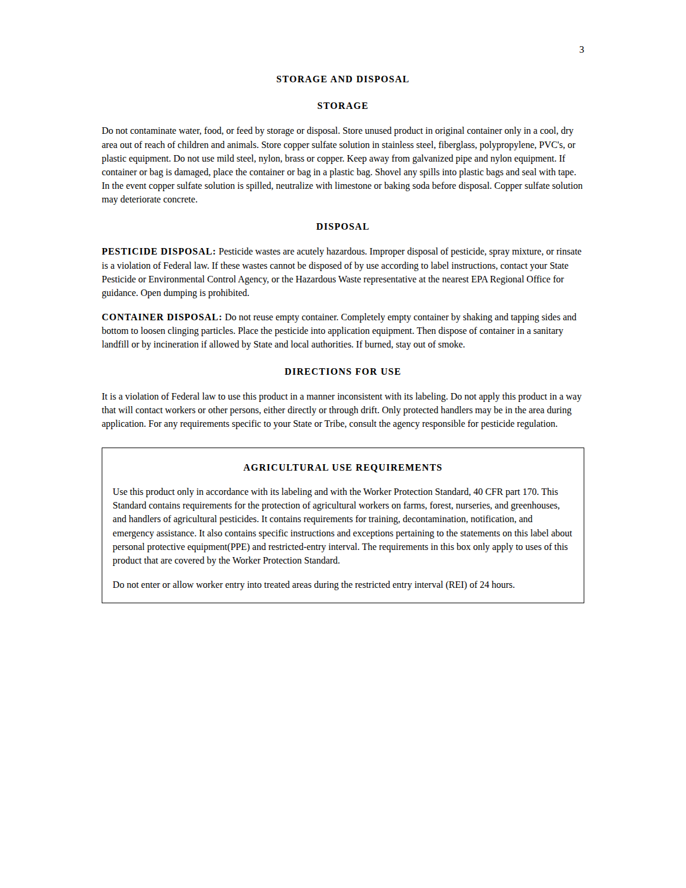3
STORAGE AND DISPOSAL
STORAGE
Do not contaminate water, food, or feed by storage or disposal. Store unused product in original container only in a cool, dry area out of reach of children and animals. Store copper sulfate solution in stainless steel, fiberglass, polypropylene, PVC's, or plastic equipment. Do not use mild steel, nylon, brass or copper. Keep away from galvanized pipe and nylon equipment. If container or bag is damaged, place the container or bag in a plastic bag. Shovel any spills into plastic bags and seal with tape. In the event copper sulfate solution is spilled, neutralize with limestone or baking soda before disposal. Copper sulfate solution may deteriorate concrete.
DISPOSAL
PESTICIDE DISPOSAL: Pesticide wastes are acutely hazardous. Improper disposal of pesticide, spray mixture, or rinsate is a violation of Federal law. If these wastes cannot be disposed of by use according to label instructions, contact your State Pesticide or Environmental Control Agency, or the Hazardous Waste representative at the nearest EPA Regional Office for guidance. Open dumping is prohibited.
CONTAINER DISPOSAL: Do not reuse empty container. Completely empty container by shaking and tapping sides and bottom to loosen clinging particles. Place the pesticide into application equipment. Then dispose of container in a sanitary landfill or by incineration if allowed by State and local authorities. If burned, stay out of smoke.
DIRECTIONS FOR USE
It is a violation of Federal law to use this product in a manner inconsistent with its labeling. Do not apply this product in a way that will contact workers or other persons, either directly or through drift. Only protected handlers may be in the area during application. For any requirements specific to your State or Tribe, consult the agency responsible for pesticide regulation.
AGRICULTURAL USE REQUIREMENTS
Use this product only in accordance with its labeling and with the Worker Protection Standard, 40 CFR part 170. This Standard contains requirements for the protection of agricultural workers on farms, forest, nurseries, and greenhouses, and handlers of agricultural pesticides. It contains requirements for training, decontamination, notification, and emergency assistance. It also contains specific instructions and exceptions pertaining to the statements on this label about personal protective equipment(PPE) and restricted-entry interval. The requirements in this box only apply to uses of this product that are covered by the Worker Protection Standard.
Do not enter or allow worker entry into treated areas during the restricted entry interval (REI) of 24 hours.